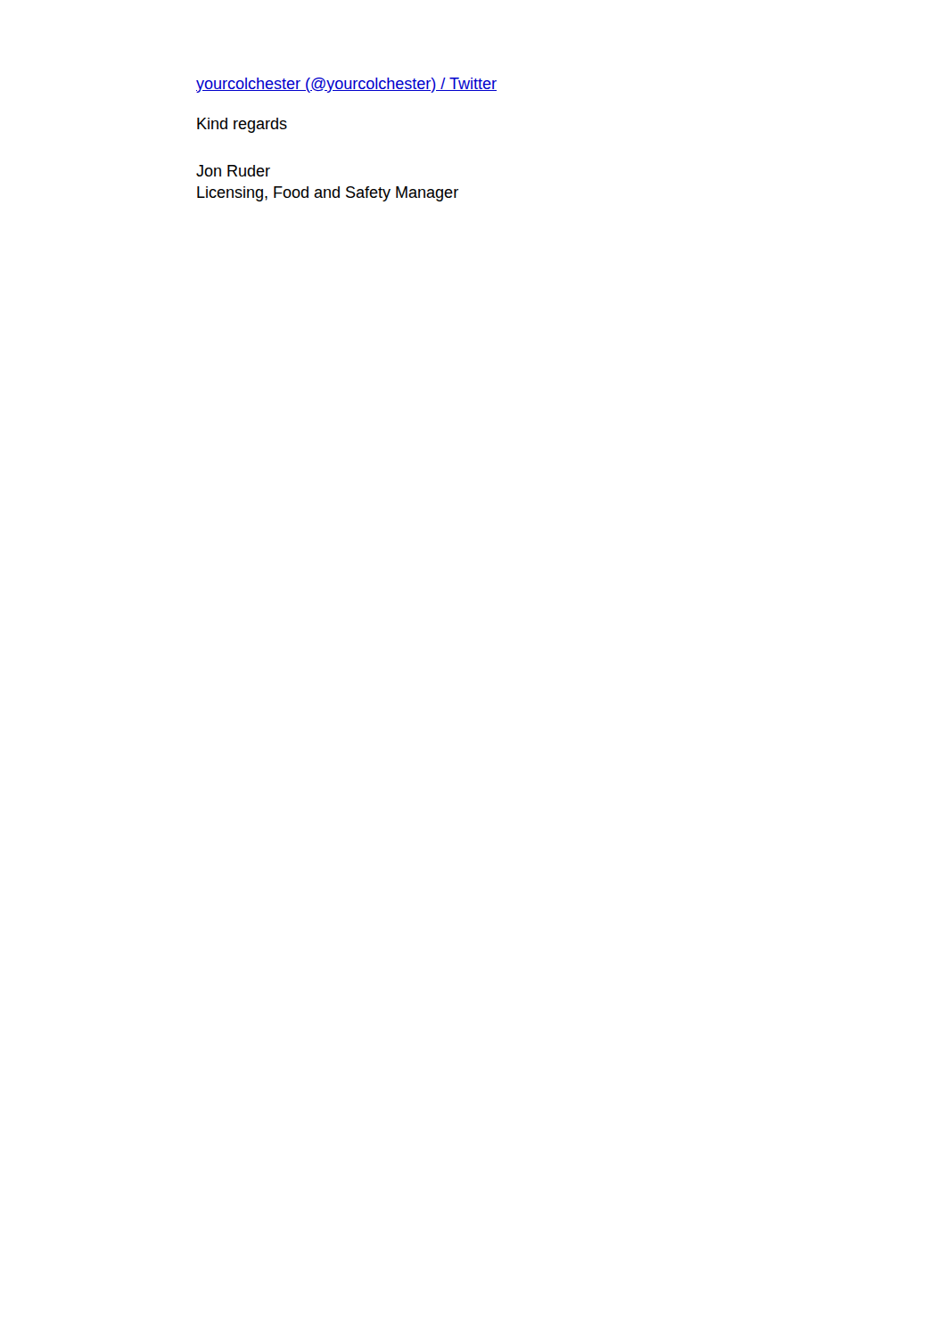yourcolchester (@yourcolchester) / Twitter
Kind regards
Jon Ruder Licensing, Food and Safety Manager